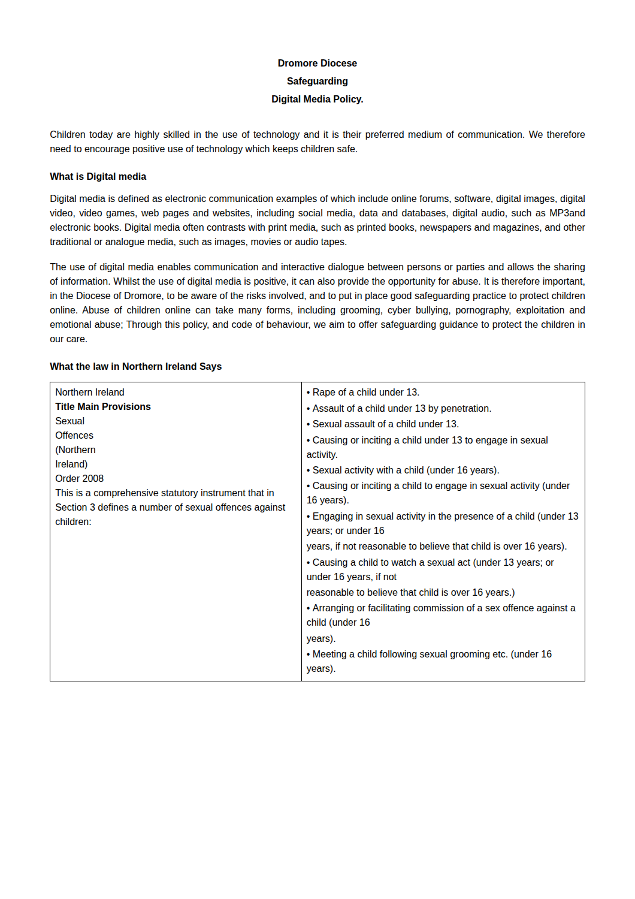Dromore Diocese
Safeguarding
Digital Media Policy.
Children today are highly skilled in the use of technology and it is their preferred medium of communication. We therefore need to encourage positive use of technology which keeps children safe.
What is Digital media
Digital media is defined as electronic communication examples of which include online forums, software, digital images, digital video, video games, web pages and websites, including social media, data and databases, digital audio, such as MP3and electronic books. Digital media often contrasts with print media, such as printed books, newspapers and magazines, and other traditional or analogue media, such as images, movies or audio tapes.
The use of digital media enables communication and interactive dialogue between persons or parties and allows the sharing of information. Whilst the use of digital media is positive, it can also provide the opportunity for abuse. It is therefore important, in the Diocese of Dromore, to be aware of the risks involved, and to put in place good safeguarding practice to protect children online. Abuse of children online can take many forms, including grooming, cyber bullying, pornography, exploitation and emotional abuse; Through this policy, and code of behaviour, we aim to offer safeguarding guidance to protect the children in our care.
What the law in Northern Ireland Says
| Northern Ireland Title Main Provisions Sexual Offences (Northern Ireland) Order 2008 This is a comprehensive statutory instrument that in Section 3 defines a number of sexual offences against children: | Rape of a child under 13. Assault of a child under 13 by penetration. Sexual assault of a child under 13. Causing or inciting a child under 13 to engage in sexual activity. Sexual activity with a child (under 16 years). Causing or inciting a child to engage in sexual activity (under 16 years). Engaging in sexual activity in the presence of a child (under 13 years; or under 16 years, if not reasonable to believe that child is over 16 years). Causing a child to watch a sexual act (under 13 years; or under 16 years, if not reasonable to believe that child is over 16 years.) Arranging or facilitating commission of a sex offence against a child (under 16 years). Meeting a child following sexual grooming etc. (under 16 years). |